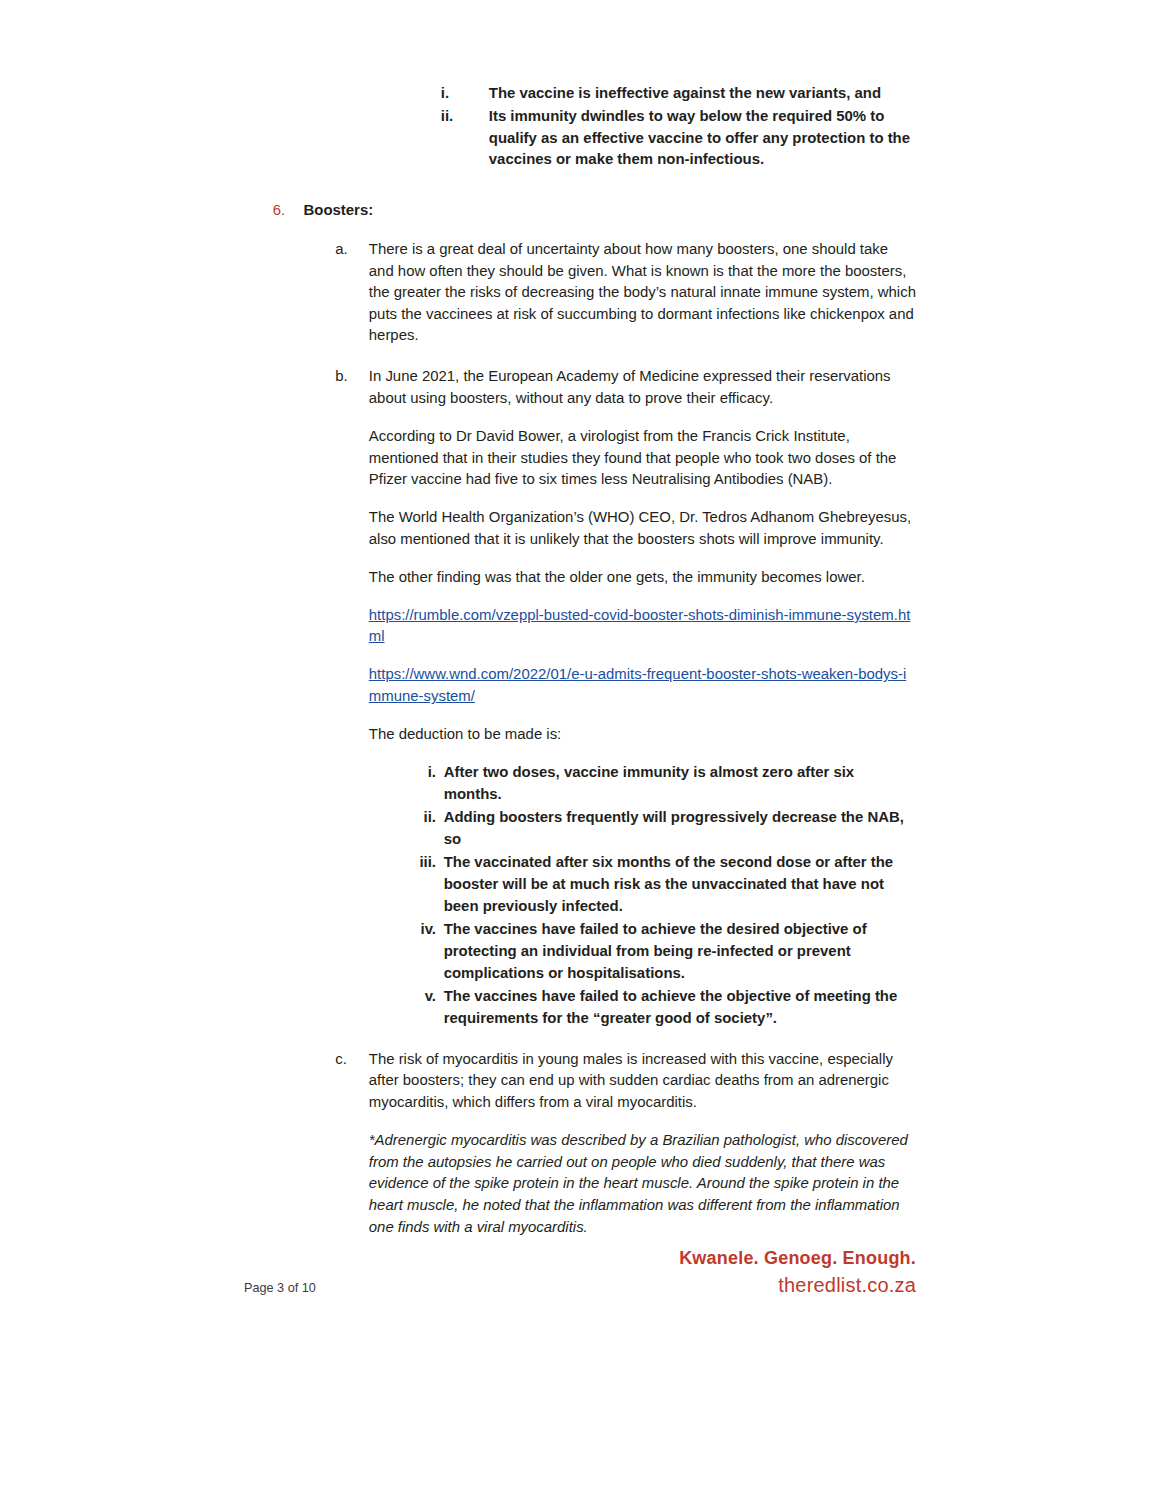i. The vaccine is ineffective against the new variants, and
ii. Its immunity dwindles to way below the required 50% to qualify as an effective vaccine to offer any protection to the vaccines or make them non-infectious.
6. Boosters:
a.
There is a great deal of uncertainty about how many boosters, one should take and how often they should be given. What is known is that the more the boosters, the greater the risks of decreasing the body’s natural innate immune system, which puts the vaccinees at risk of succumbing to dormant infections like chickenpox and herpes.
b.
In June 2021, the European Academy of Medicine expressed their reservations about using boosters, without any data to prove their efficacy.
According to Dr David Bower, a virologist from the Francis Crick Institute, mentioned that in their studies they found that people who took two doses of the Pfizer vaccine had five to six times less Neutralising Antibodies (NAB).
The World Health Organization’s (WHO) CEO, Dr. Tedros Adhanom Ghebreyesus, also mentioned that it is unlikely that the boosters shots will improve immunity.
The other finding was that the older one gets, the immunity becomes lower.
https://rumble.com/vzeppl-busted-covid-booster-shots-diminish-immune-system.html
https://www.wnd.com/2022/01/e-u-admits-frequent-booster-shots-weaken-bodys-immune-system/
The deduction to be made is:
i. After two doses, vaccine immunity is almost zero after six months.
ii. Adding boosters frequently will progressively decrease the NAB, so
iii. The vaccinated after six months of the second dose or after the booster will be at much risk as the unvaccinated that have not been previously infected.
iv. The vaccines have failed to achieve the desired objective of protecting an individual from being re-infected or prevent complications or hospitalisations.
v. The vaccines have failed to achieve the objective of meeting the requirements for the “greater good of society”.
c.
The risk of myocarditis in young males is increased with this vaccine, especially after boosters; they can end up with sudden cardiac deaths from an adrenergic myocarditis, which differs from a viral myocarditis.
*Adrenergic myocarditis was described by a Brazilian pathologist, who discovered from the autopsies he carried out on people who died suddenly, that there was evidence of the spike protein in the heart muscle. Around the spike protein in the heart muscle, he noted that the inflammation was different from the inflammation one finds with a viral myocarditis.
Page 3 of 10
Kwanele. Genoeg. Enough.
theredlist.co.za